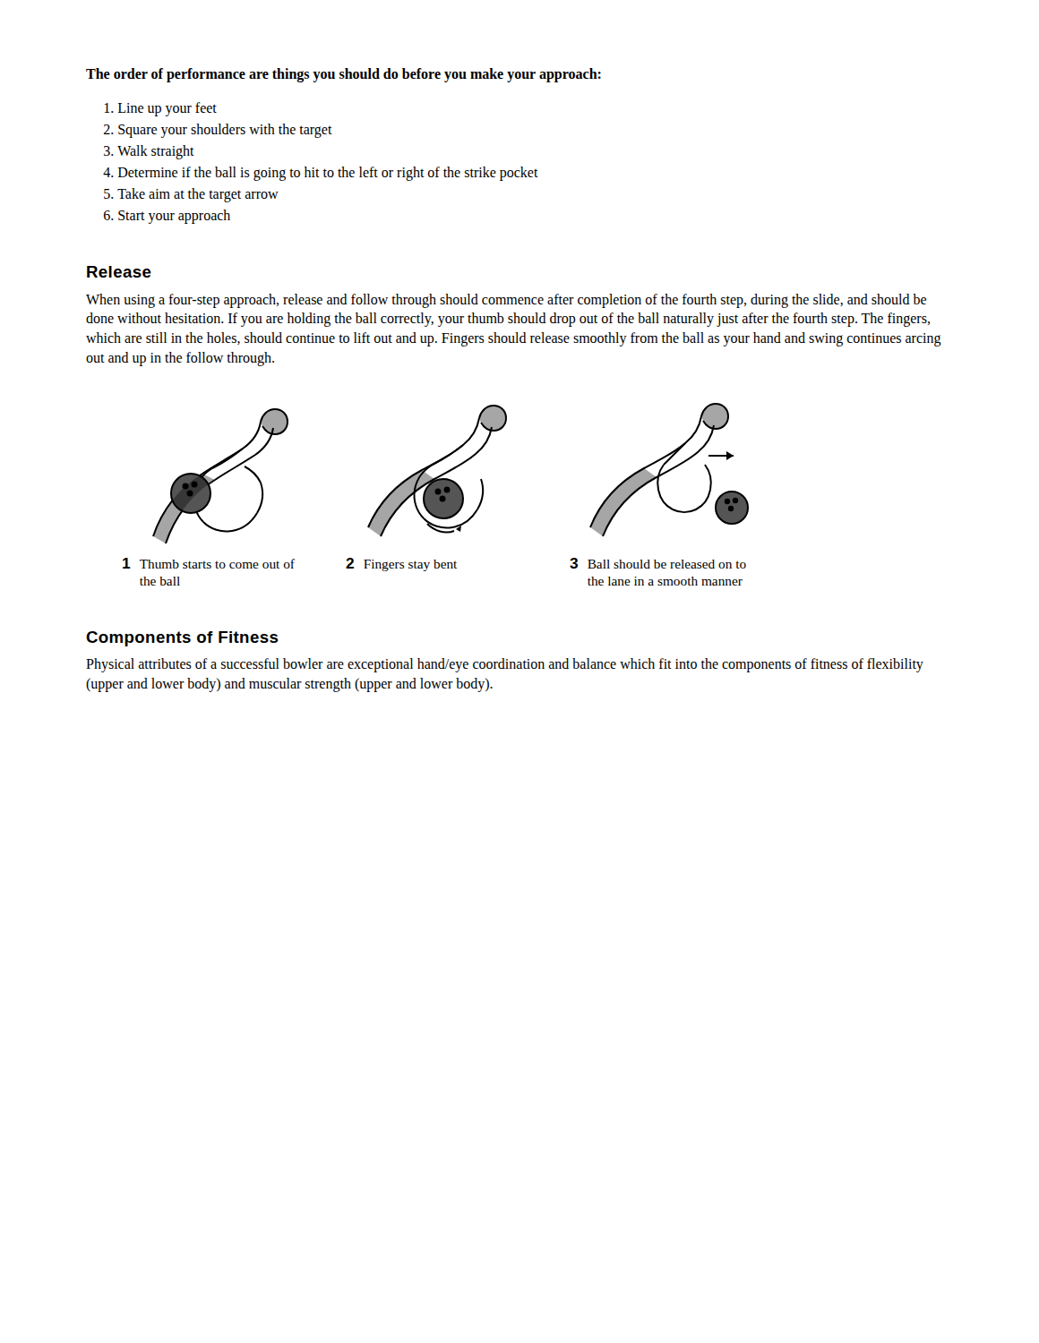The order of performance are things you should do before you make your approach:
Line up your feet
Square your shoulders with the target
Walk straight
Determine if the ball is going to hit to the left or right of the strike pocket
Take aim at the target arrow
Start your approach
Release
When using a four-step approach, release and follow through should commence after completion of the fourth step, during the slide, and should be done without hesitation. If you are holding the ball correctly, your thumb should drop out of the ball naturally just after the fourth step. The fingers, which are still in the holes, should continue to lift out and up. Fingers should release smoothly from the ball as your hand and swing continues arcing out and up in the follow through.
1 Thumb starts to come out of the ball
2 Fingers stay bent
3 Ball should be released on to the lane in a smooth manner
Components of Fitness
Physical attributes of a successful bowler are exceptional hand/eye coordination and balance which fit into the components of fitness of flexibility (upper and lower body) and muscular strength (upper and lower body).